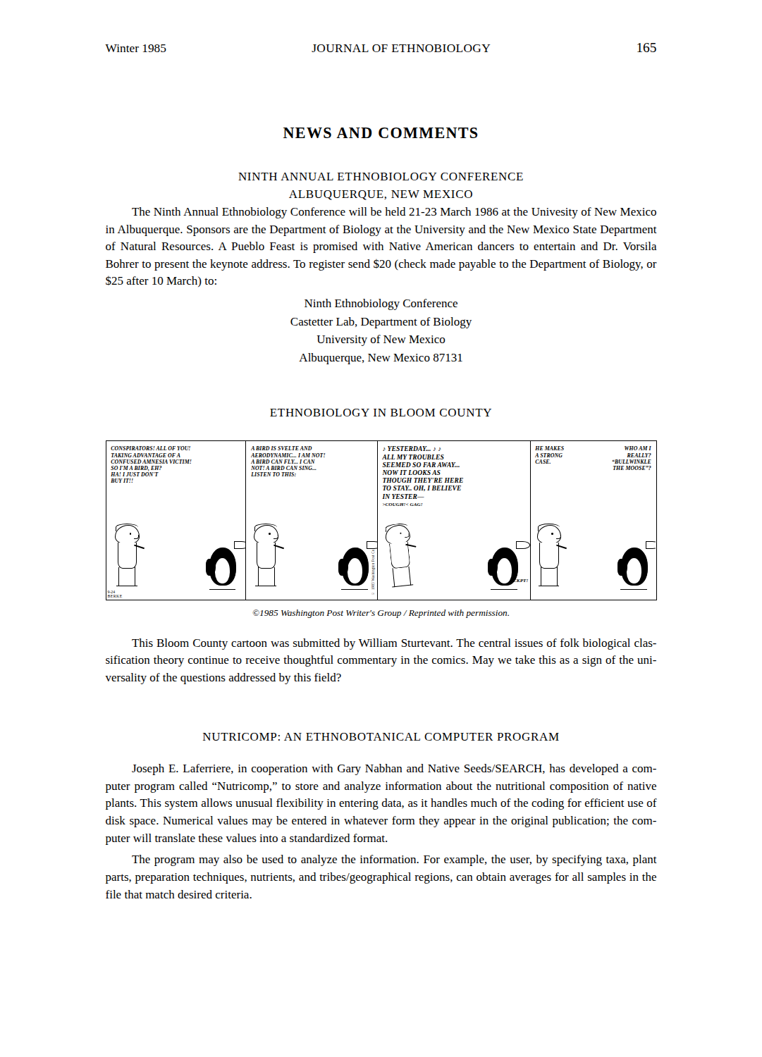Winter 1985 JOURNAL OF ETHNOBIOLOGY 165
NEWS AND COMMENTS
NINTH ANNUAL ETHNOBIOLOGY CONFERENCE
ALBUQUERQUE, NEW MEXICO
The Ninth Annual Ethnobiology Conference will be held 21-23 March 1986 at the Univesity of New Mexico in Albuquerque. Sponsors are the Department of Biology at the University and the New Mexico State Department of Natural Resources. A Pueblo Feast is promised with Native American dancers to entertain and Dr. Vorsila Bohrer to present the keynote address. To register send $20 (check made payable to the Department of Biology, or $25 after 10 March) to:
Ninth Ethnobiology Conference Castetter Lab, Department of Biology University of New Mexico Albuquerque, New Mexico 87131
ETHNOBIOLOGY IN BLOOM COUNTY
Conspirators! All of you!
Taking advantage of a
confused amnesia victim!
So I'm a bird, eh?
Ha! I just don't
buy it!!
9-24
BERKE
A bird is svelte and
aerodynamic... I am not!
A bird can fly... I can
not! A bird can sing...
Listen to this:
© 1985 Washington Post Co.
♪ Yesterday... ♪ ♪
All my troubles
seemed so far away...
Now it looks as
though they're here
to stay.. Oh, I believe
in yester—
>cough!< gag!
Ackpt!
He makes
a strong
case.
Who am I
really?
“Bullwinkle
the moose”?
©1985 Washington Post Writer's Group / Reprinted with permission.
This Bloom County cartoon was submitted by William Sturtevant. The central issues of folk biological classification theory continue to receive thoughtful commentary in the comics. May we take this as a sign of the universality of the questions addressed by this field?
NUTRICOMP: AN ETHNOBOTANICAL COMPUTER PROGRAM
Joseph E. Laferriere, in cooperation with Gary Nabhan and Native Seeds/SEARCH, has developed a computer program called “Nutricomp,” to store and analyze information about the nutritional composition of native plants. This system allows unusual flexibility in entering data, as it handles much of the coding for efficient use of disk space. Numerical values may be entered in whatever form they appear in the original publication; the computer will translate these values into a standardized format.
The program may also be used to analyze the information. For example, the user, by specifying taxa, plant parts, preparation techniques, nutrients, and tribes/geographical regions, can obtain averages for all samples in the file that match desired criteria.